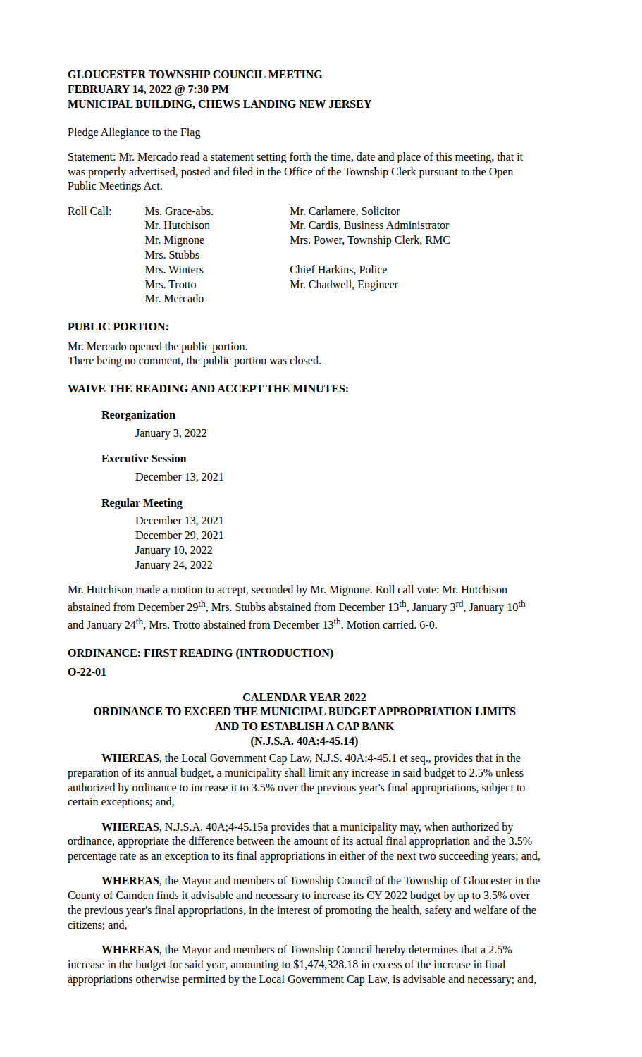GLOUCESTER TOWNSHIP COUNCIL MEETING
FEBRUARY 14, 2022 @ 7:30 PM
MUNICIPAL BUILDING, CHEWS LANDING NEW JERSEY
Pledge Allegiance to the Flag
Statement: Mr. Mercado read a statement setting forth the time, date and place of this meeting, that it was properly advertised, posted and filed in the Office of the Township Clerk pursuant to the Open Public Meetings Act.
| Roll Call: | Ms. Grace-abs. | Mr. Carlamere, Solicitor |
| | Mr. Hutchison | Mr. Cardis, Business Administrator |
| | Mr. Mignone | Mrs. Power, Township Clerk, RMC |
| | Mrs. Stubbs | |
| | Mrs. Winters | Chief Harkins, Police |
| | Mrs. Trotto | Mr. Chadwell, Engineer |
| | Mr. Mercado | |
PUBLIC PORTION:
Mr. Mercado opened the public portion.
There being no comment, the public portion was closed.
WAIVE THE READING AND ACCEPT THE MINUTES:
Reorganization
January 3, 2022
Executive Session
December 13, 2021
Regular Meeting
December 13, 2021
December 29, 2021
January 10, 2022
January 24, 2022
Mr. Hutchison made a motion to accept, seconded by Mr. Mignone. Roll call vote: Mr. Hutchison abstained from December 29th, Mrs. Stubbs abstained from December 13th, January 3rd, January 10th and January 24th, Mrs. Trotto abstained from December 13th. Motion carried. 6-0.
ORDINANCE: FIRST READING (INTRODUCTION)
O-22-01
CALENDAR YEAR 2022
ORDINANCE TO EXCEED THE MUNICIPAL BUDGET APPROPRIATION LIMITS
AND TO ESTABLISH A CAP BANK
(N.J.S.A. 40A:4-45.14)
WHEREAS, the Local Government Cap Law, N.J.S. 40A:4-45.1 et seq., provides that in the preparation of its annual budget, a municipality shall limit any increase in said budget to 2.5% unless authorized by ordinance to increase it to 3.5% over the previous year's final appropriations, subject to certain exceptions; and,
WHEREAS, N.J.S.A. 40A;4-45.15a provides that a municipality may, when authorized by ordinance, appropriate the difference between the amount of its actual final appropriation and the 3.5% percentage rate as an exception to its final appropriations in either of the next two succeeding years; and,
WHEREAS, the Mayor and members of Township Council of the Township of Gloucester in the County of Camden finds it advisable and necessary to increase its CY 2022 budget by up to 3.5% over the previous year's final appropriations, in the interest of promoting the health, safety and welfare of the citizens; and,
WHEREAS, the Mayor and members of Township Council hereby determines that a 2.5% increase in the budget for said year, amounting to $1,474,328.18 in excess of the increase in final appropriations otherwise permitted by the Local Government Cap Law, is advisable and necessary; and,